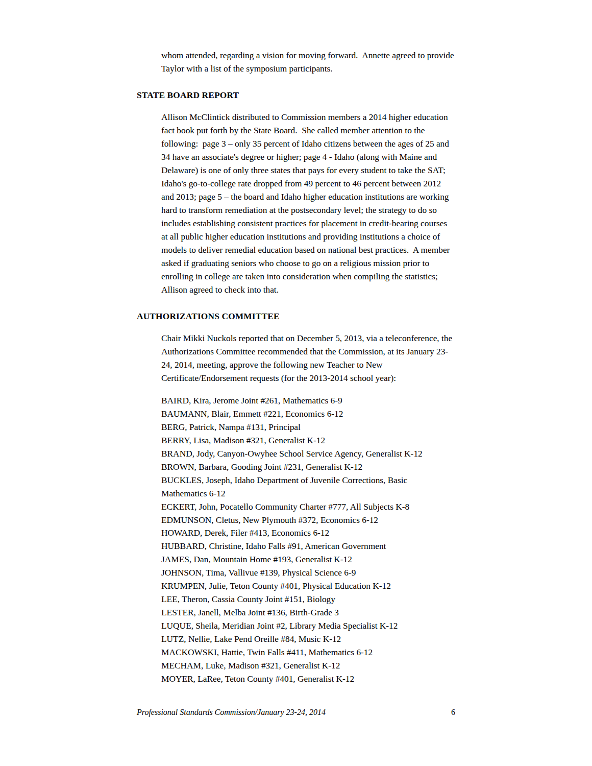whom attended, regarding a vision for moving forward. Annette agreed to provide Taylor with a list of the symposium participants.
State Board Report
Allison McClintick distributed to Commission members a 2014 higher education fact book put forth by the State Board. She called member attention to the following: page 3 – only 35 percent of Idaho citizens between the ages of 25 and 34 have an associate's degree or higher; page 4 - Idaho (along with Maine and Delaware) is one of only three states that pays for every student to take the SAT; Idaho's go-to-college rate dropped from 49 percent to 46 percent between 2012 and 2013; page 5 – the board and Idaho higher education institutions are working hard to transform remediation at the postsecondary level; the strategy to do so includes establishing consistent practices for placement in credit-bearing courses at all public higher education institutions and providing institutions a choice of models to deliver remedial education based on national best practices. A member asked if graduating seniors who choose to go on a religious mission prior to enrolling in college are taken into consideration when compiling the statistics; Allison agreed to check into that.
Authorizations Committee
Chair Mikki Nuckols reported that on December 5, 2013, via a teleconference, the Authorizations Committee recommended that the Commission, at its January 23-24, 2014, meeting, approve the following new Teacher to New Certificate/Endorsement requests (for the 2013-2014 school year):
BAIRD, Kira, Jerome Joint #261, Mathematics 6-9
BAUMANN, Blair, Emmett #221, Economics 6-12
BERG, Patrick, Nampa #131, Principal
BERRY, Lisa, Madison #321, Generalist K-12
BRAND, Jody, Canyon-Owyhee School Service Agency, Generalist K-12
BROWN, Barbara, Gooding Joint #231, Generalist K-12
BUCKLES, Joseph, Idaho Department of Juvenile Corrections, Basic Mathematics 6-12
ECKERT, John, Pocatello Community Charter #777, All Subjects K-8
EDMUNSON, Cletus, New Plymouth #372, Economics 6-12
HOWARD, Derek, Filer #413, Economics 6-12
HUBBARD, Christine, Idaho Falls #91, American Government
JAMES, Dan, Mountain Home #193, Generalist K-12
JOHNSON, Tima, Vallivue #139, Physical Science 6-9
KRUMPEN, Julie, Teton County #401, Physical Education K-12
LEE, Theron, Cassia County Joint #151, Biology
LESTER, Janell, Melba Joint #136, Birth-Grade 3
LUQUE, Sheila, Meridian Joint #2, Library Media Specialist K-12
LUTZ, Nellie, Lake Pend Oreille #84, Music K-12
MACKOWSKI, Hattie, Twin Falls #411, Mathematics 6-12
MECHAM, Luke, Madison #321, Generalist K-12
MOYER, LaRee, Teton County #401, Generalist K-12
Professional Standards Commission/January 23-24, 2014 6